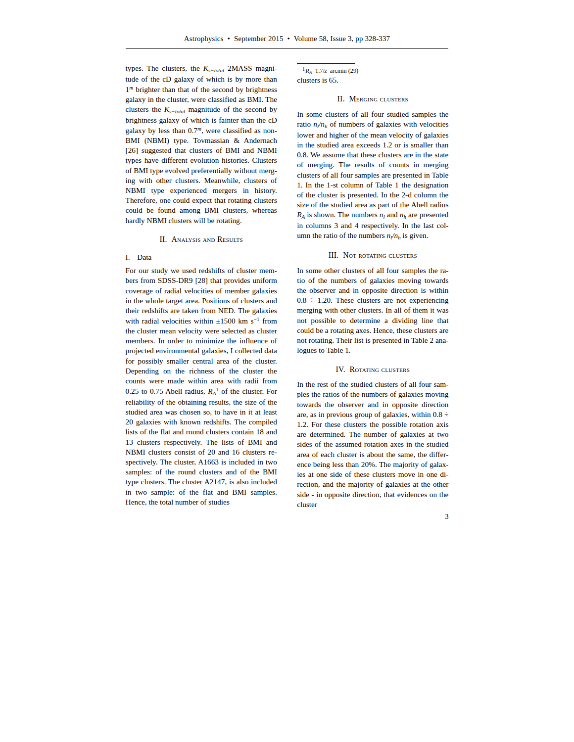Astrophysics • September 2015 • Volume 58, Issue 3, pp 328-337
types. The clusters, the Ks−total 2MASS magnitude of the cD galaxy of which is by more than 1m brighter than that of the second by brightness galaxy in the cluster, were classified as BMI. The clusters the Ks−total magnitude of the second by brightness galaxy of which is fainter than the cD galaxy by less than 0.7m, were classified as non-BMI (NBMI) type. Tovmassian & Andernach [26] suggested that clusters of BMI and NBMI types have different evolution histories. Clusters of BMI type evolved preferentially without merging with other clusters. Meanwhile, clusters of NBMI type experienced mergers in history. Therefore, one could expect that rotating clusters could be found among BMI clusters, whereas hardly NBMI clusters will be rotating.
II. Analysis and Results
I. Data
For our study we used redshifts of cluster members from SDSS-DR9 [28] that provides uniform coverage of radial velocities of member galaxies in the whole target area. Positions of clusters and their redshifts are taken from NED. The galaxies with radial velocities within ±1500 km s−1 from the cluster mean velocity were selected as cluster members. In order to minimize the influence of projected environmental galaxies, I collected data for possibly smaller central area of the cluster. Depending on the richness of the cluster the counts were made within area with radii from 0.25 to 0.75 Abell radius, RA 1 of the cluster. For reliability of the obtaining results, the size of the studied area was chosen so, to have in it at least 20 galaxies with known redshifts. The compiled lists of the flat and round clusters contain 18 and 13 clusters respectively. The lists of BMI and NBMI clusters consist of 20 and 16 clusters respectively. The cluster, A1663 is included in two samples: of the round clusters and of the BMI type clusters. The cluster A2147, is also included in two sample: of the flat and BMI samples. Hence, the total number of studies
1RA=1.7/z arcmin (29)
clusters is 65.
II. Merging clusters
In some clusters of all four studied samples the ratio nl/nh of numbers of galaxies with velocities lower and higher of the mean velocity of galaxies in the studied area exceeds 1.2 or is smaller than 0.8. We assume that these clusters are in the state of merging. The results of counts in merging clusters of all four samples are presented in Table 1. In the 1-st column of Table 1 the designation of the cluster is presented. In the 2-d column the size of the studied area as part of the Abell radius RA is shown. The numbers nl and nh are presented in columns 3 and 4 respectively. In the last column the ratio of the numbers nl/nh is given.
III. Not rotating clusters
In some other clusters of all four samples the ratio of the numbers of galaxies moving towards the observer and in opposite direction is within 0.8 ÷ 1.20. These clusters are not experiencing merging with other clusters. In all of them it was not possible to determine a dividing line that could be a rotating axes. Hence, these clusters are not rotating. Their list is presented in Table 2 analogues to Table 1.
IV. Rotating clusters
In the rest of the studied clusters of all four samples the ratios of the numbers of galaxies moving towards the observer and in opposite direction are, as in previous group of galaxies, within 0.8 ÷ 1.2. For these clusters the possible rotation axis are determined. The number of galaxies at two sides of the assumed rotation axes in the studied area of each cluster is about the same, the difference being less than 20%. The majority of galaxies at one side of these clusters move in one direction, and the majority of galaxies at the other side - in opposite direction, that evidences on the cluster
3